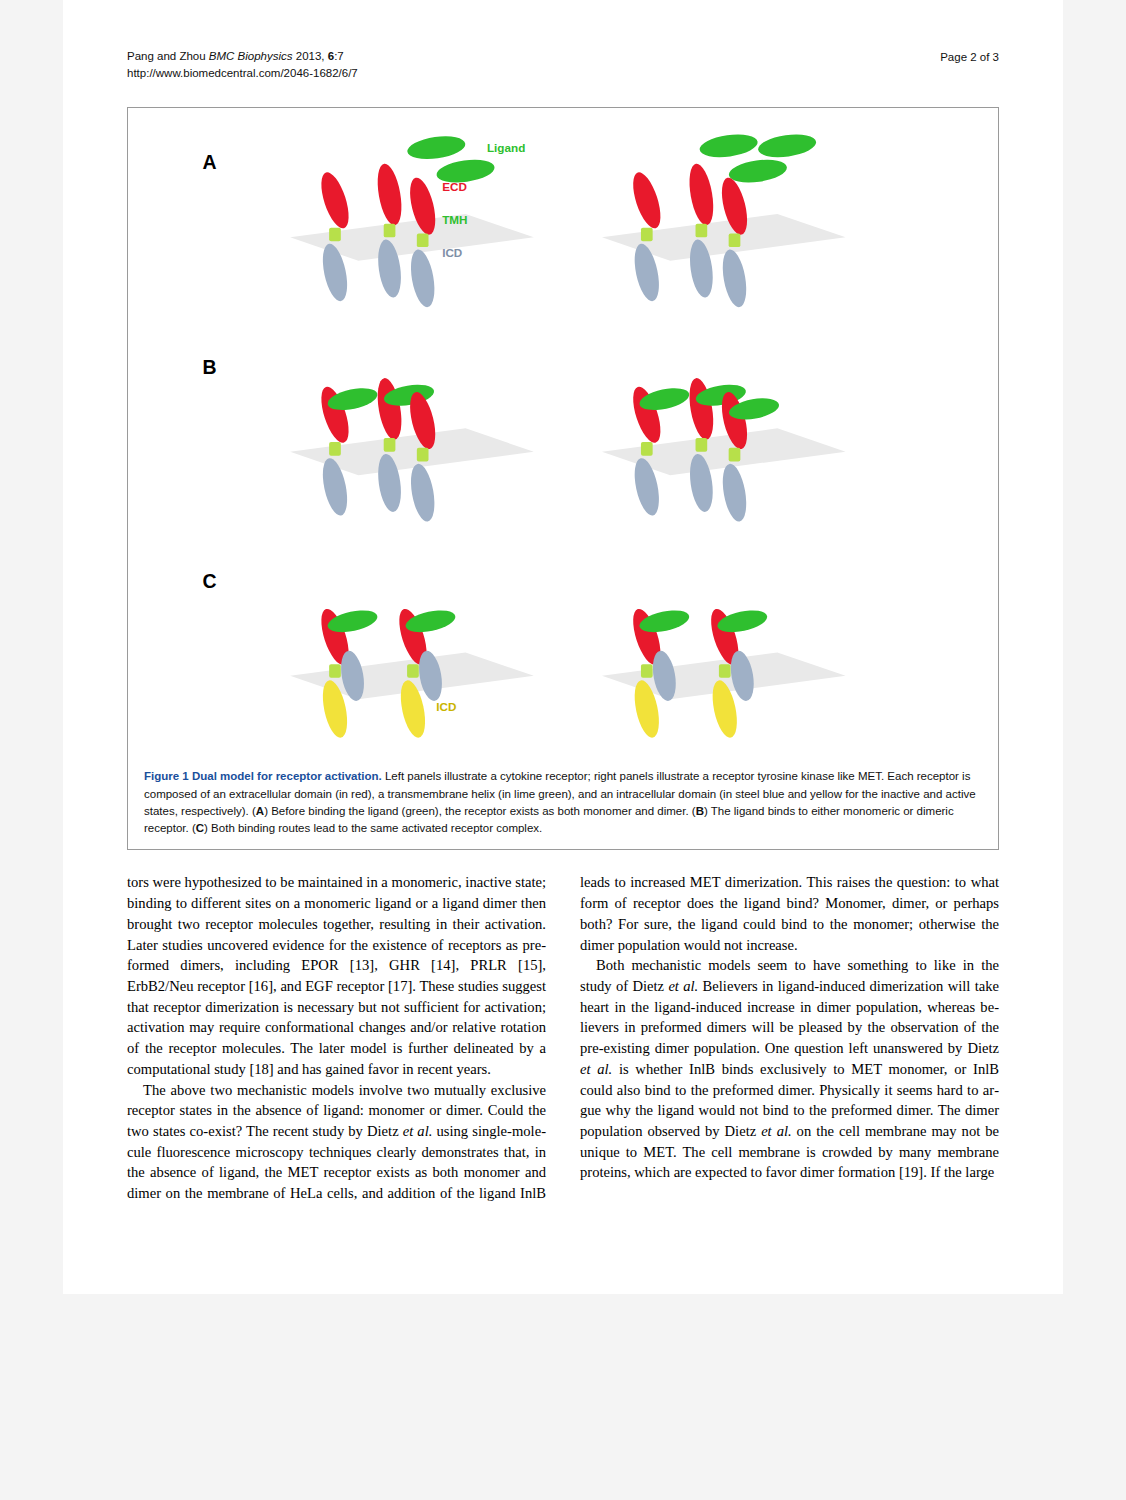Pang and Zhou BMC Biophysics 2013, 6:7
http://www.biomedcentral.com/2046-1682/6/7
Page 2 of 3
A Ligand ECD TMH ICD B C ICD
Figure 1 Dual model for receptor activation. Left panels illustrate a cytokine receptor; right panels illustrate a receptor tyrosine kinase like MET. Each receptor is composed of an extracellular domain (in red), a transmembrane helix (in lime green), and an intracellular domain (in steel blue and yellow for the inactive and active states, respectively). (A) Before binding the ligand (green), the receptor exists as both monomer and dimer. (B) The ligand binds to either monomeric or dimeric receptor. (C) Both binding routes lead to the same activated receptor complex.
tors were hypothesized to be maintained in a monomeric, inactive state; binding to different sites on a monomeric ligand or a ligand dimer then brought two receptor molecules together, resulting in their activation. Later studies uncovered evidence for the existence of receptors as preformed dimers, including EPOR [13], GHR [14], PRLR [15], ErbB2/Neu receptor [16], and EGF receptor [17]. These studies suggest that receptor dimerization is necessary but not sufficient for activation; activation may require conformational changes and/or relative rotation of the receptor molecules. The later model is further delineated by a computational study [18] and has gained favor in recent years.
The above two mechanistic models involve two mutually exclusive receptor states in the absence of ligand: monomer or dimer. Could the two states co-exist? The recent study by Dietz et al. using single-molecule fluorescence microscopy techniques clearly demonstrates that, in the absence of ligand, the MET receptor exists as both monomer and dimer on the membrane of HeLa cells, and addition of the ligand InlB leads to increased MET dimerization. This raises the question: to what form of receptor does the ligand bind? Monomer, dimer, or perhaps both? For sure, the ligand could bind to the monomer; otherwise the dimer population would not increase.
Both mechanistic models seem to have something to like in the study of Dietz et al. Believers in ligand-induced dimerization will take heart in the ligand-induced increase in dimer population, whereas believers in preformed dimers will be pleased by the observation of the pre-existing dimer population. One question left unanswered by Dietz et al. is whether InlB binds exclusively to MET monomer, or InlB could also bind to the preformed dimer. Physically it seems hard to argue why the ligand would not bind to the preformed dimer. The dimer population observed by Dietz et al. on the cell membrane may not be unique to MET. The cell membrane is crowded by many membrane proteins, which are expected to favor dimer formation [19]. If the large